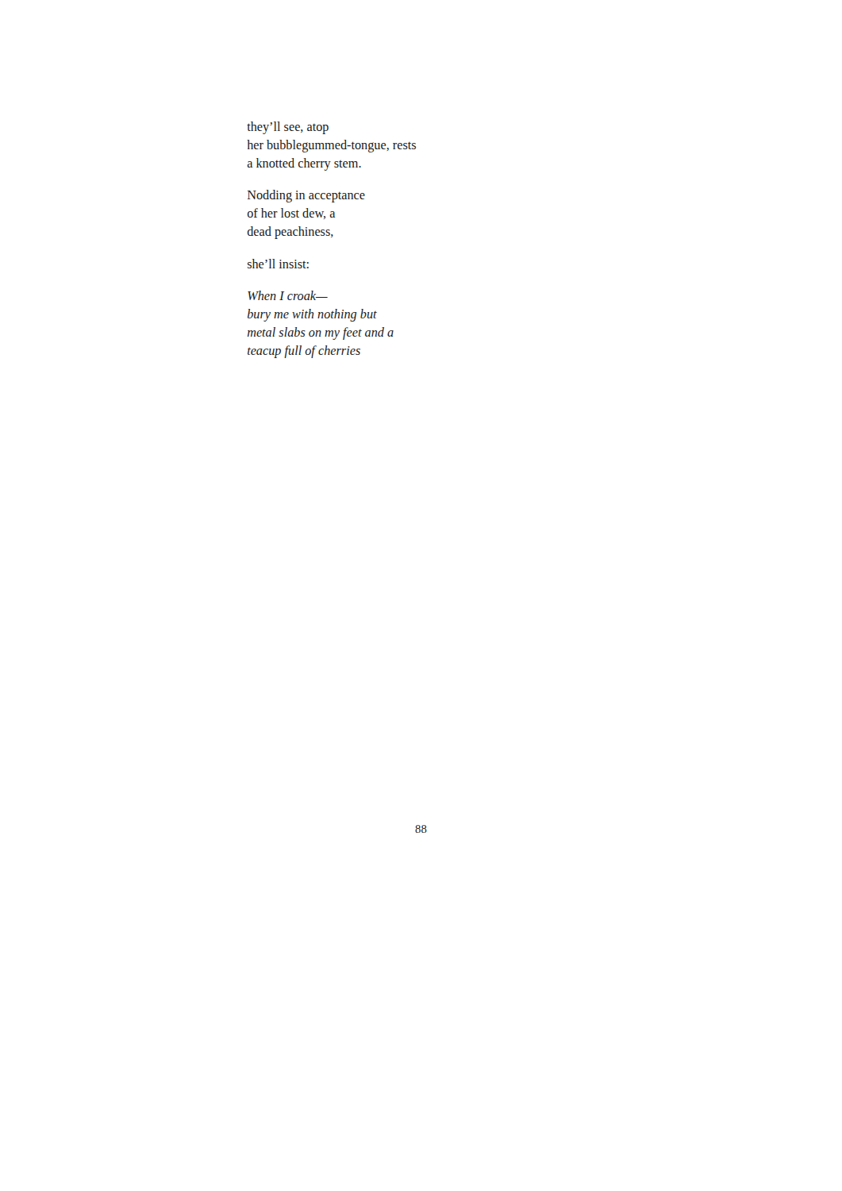they’ll see, atop
her bubblegummed-tongue, rests
a knotted cherry stem.
Nodding in acceptance
of her lost dew, a
dead peachiness,
she’ll insist:
When I croak—
bury me with nothing but
metal slabs on my feet and a
teacup full of cherries
88